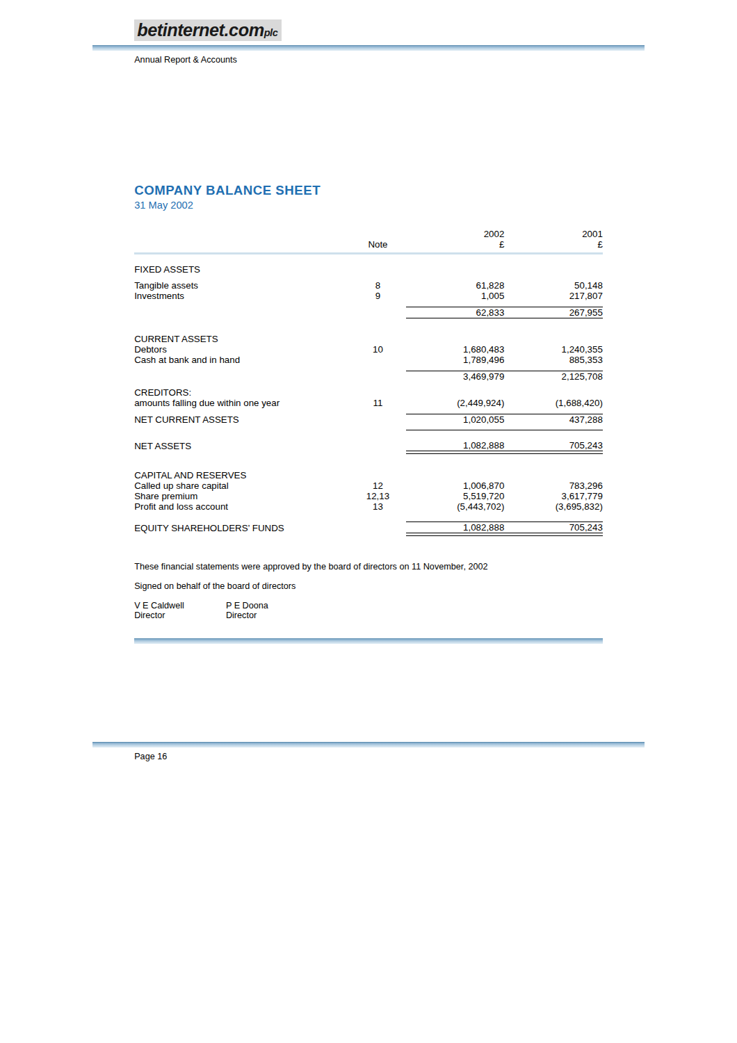bet internet.com plc
Annual Report & Accounts
COMPANY BALANCE SHEET
31 May 2002
| | | 2002 | 2001 |
| | Note | £ | £ |
| FIXED ASSETS | | | |
| Tangible assets | 8 | 61,828 | 50,148 |
| Investments | 9 | 1,005 | 217,807 |
| | | 62,833 | 267,955 |
| CURRENT ASSETS | | | |
| Debtors | 10 | 1,680,483 | 1,240,355 |
| Cash at bank and in hand | | 1,789,496 | 885,353 |
| | | 3,469,979 | 2,125,708 |
| CREDITORS: | | | |
| amounts falling due within one year | 11 | (2,449,924) | (1,688,420) |
| NET CURRENT ASSETS | | 1,020,055 | 437,288 |
| NET ASSETS | | 1,082,888 | 705,243 |
| CAPITAL AND RESERVES | | | |
| Called up share capital | 12 | 1,006,870 | 783,296 |
| Share premium | 12,13 | 5,519,720 | 3,617,779 |
| Profit and loss account | 13 | (5,443,702) | (3,695,832) |
| EQUITY SHAREHOLDERS’ FUNDS | | 1,082,888 | 705,243 |
These financial statements were approved by the board of directors on 11 November, 2002
Signed on behalf of the board of directors
| V E Caldwell | P E Doona |
| Director | Director |
Page 16